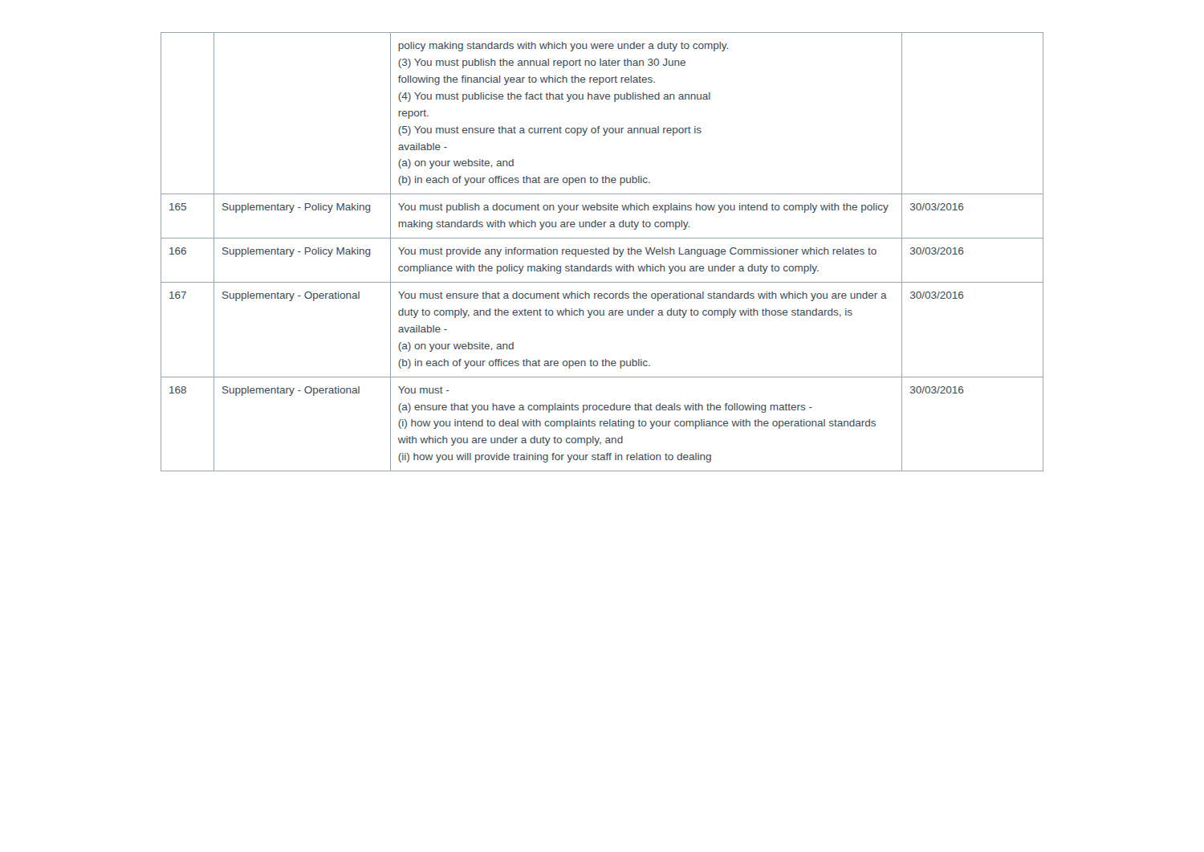| | | policy making standards with which you were under a duty to comply. (3) You must publish the annual report no later than 30 June following the financial year to which the report relates. (4) You must publicise the fact that you have published an annual report. (5) You must ensure that a current copy of your annual report is available - (a) on your website, and (b) in each of your offices that are open to the public. | |
| 165 | Supplementary - Policy Making | You must publish a document on your website which explains how you intend to comply with the policy making standards with which you are under a duty to comply. | 30/03/2016 |
| 166 | Supplementary - Policy Making | You must provide any information requested by the Welsh Language Commissioner which relates to compliance with the policy making standards with which you are under a duty to comply. | 30/03/2016 |
| 167 | Supplementary - Operational | You must ensure that a document which records the operational standards with which you are under a duty to comply, and the extent to which you are under a duty to comply with those standards, is available - (a) on your website, and (b) in each of your offices that are open to the public. | 30/03/2016 |
| 168 | Supplementary - Operational | You must - (a) ensure that you have a complaints procedure that deals with the following matters - (i) how you intend to deal with complaints relating to your compliance with the operational standards with which you are under a duty to comply, and (ii) how you will provide training for your staff in relation to dealing | 30/03/2016 |